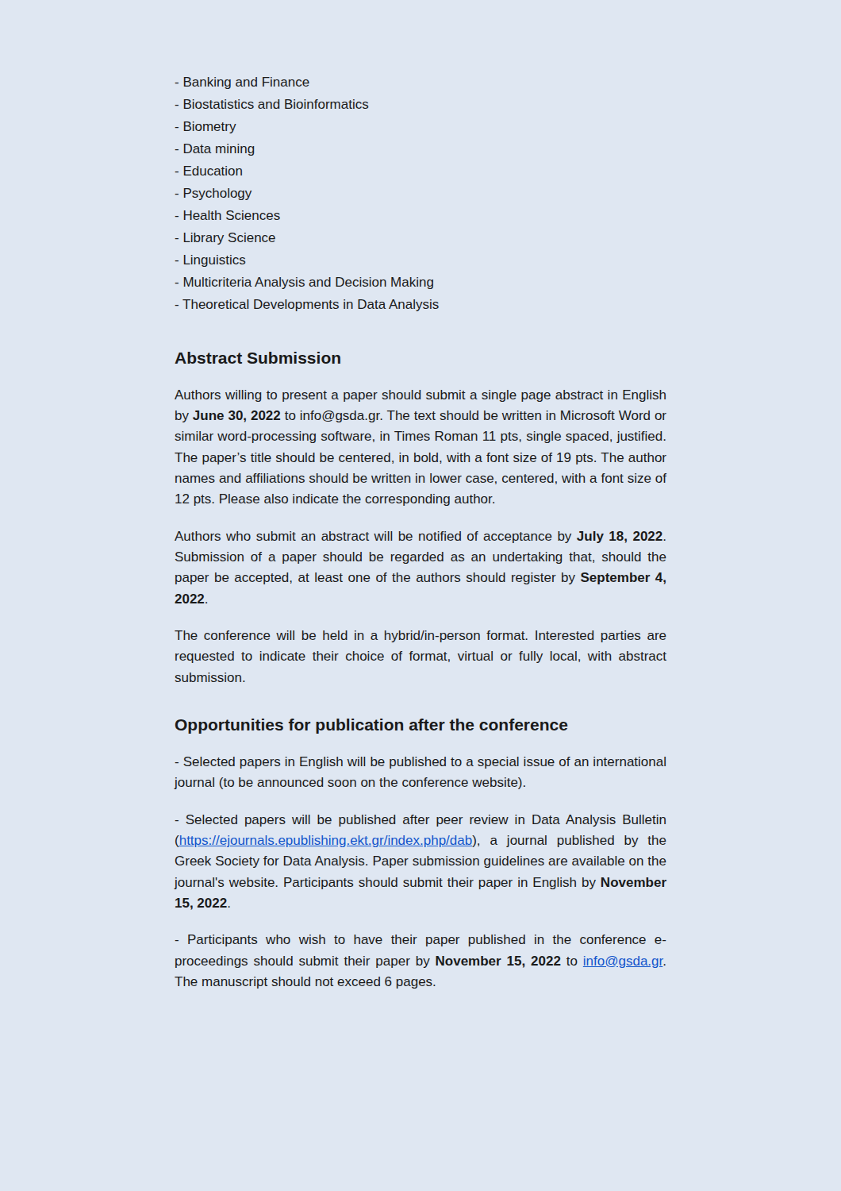Banking and Finance
Biostatistics and Bioinformatics
Biometry
Data mining
Education
Psychology
Health Sciences
Library Science
Linguistics
Multicriteria Analysis and Decision Making
Theoretical Developments in Data Analysis
Abstract Submission
Authors willing to present a paper should submit a single page abstract in English by June 30, 2022 to info@gsda.gr. The text should be written in Microsoft Word or similar word-processing software, in Times Roman 11 pts, single spaced, justified. The paper’s title should be centered, in bold, with a font size of 19 pts. The author names and affiliations should be written in lower case, centered, with a font size of 12 pts. Please also indicate the corresponding author.
Authors who submit an abstract will be notified of acceptance by July 18, 2022. Submission of a paper should be regarded as an undertaking that, should the paper be accepted, at least one of the authors should register by September 4, 2022.
The conference will be held in a hybrid/in-person format. Interested parties are requested to indicate their choice of format, virtual or fully local, with abstract submission.
Opportunities for publication after the conference
- Selected papers in English will be published to a special issue of an international journal (to be announced soon on the conference website).
- Selected papers will be published after peer review in Data Analysis Bulletin (https://ejournals.epublishing.ekt.gr/index.php/dab), a journal published by the Greek Society for Data Analysis. Paper submission guidelines are available on the journal's website. Participants should submit their paper in English by November 15, 2022.
- Participants who wish to have their paper published in the conference e-proceedings should submit their paper by November 15, 2022 to info@gsda.gr. The manuscript should not exceed 6 pages.